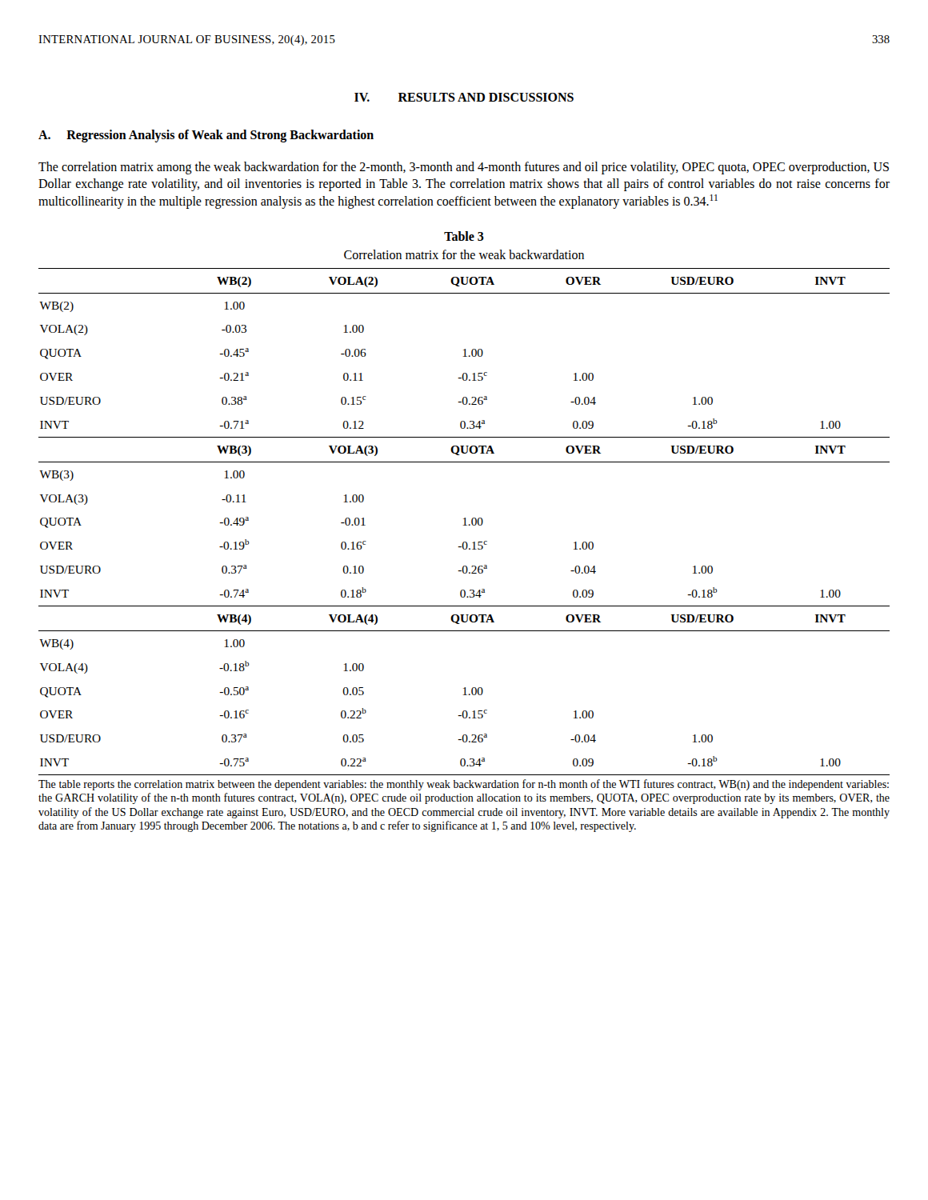INTERNATIONAL JOURNAL OF BUSINESS, 20(4), 2015 338
IV. RESULTS AND DISCUSSIONS
A. Regression Analysis of Weak and Strong Backwardation
The correlation matrix among the weak backwardation for the 2-month, 3-month and 4-month futures and oil price volatility, OPEC quota, OPEC overproduction, US Dollar exchange rate volatility, and oil inventories is reported in Table 3. The correlation matrix shows that all pairs of control variables do not raise concerns for multicollinearity in the multiple regression analysis as the highest correlation coefficient between the explanatory variables is 0.34.11
Table 3
Correlation matrix for the weak backwardation
| | WB(2) | VOLA(2) | QUOTA | OVER | USD/EURO | INVT |
| --- | --- | --- | --- | --- | --- | --- |
| WB(2) | 1.00 | | | | | |
| VOLA(2) | -0.03 | 1.00 | | | | |
| QUOTA | -0.45 a | -0.06 | 1.00 | | | |
| OVER | -0.21 a | 0.11 | -0.15 c | 1.00 | | |
| USD/EURO | 0.38 a | 0.15 c | -0.26 a | -0.04 | 1.00 | |
| INVT | -0.71 a | 0.12 | 0.34 a | 0.09 | -0.18 b | 1.00 |
| | WB(3) | VOLA(3) | QUOTA | OVER | USD/EURO | INVT |
| WB(3) | 1.00 | | | | | |
| VOLA(3) | -0.11 | 1.00 | | | | |
| QUOTA | -0.49 a | -0.01 | 1.00 | | | |
| OVER | -0.19 b | 0.16 c | -0.15 c | 1.00 | | |
| USD/EURO | 0.37 a | 0.10 | -0.26 a | -0.04 | 1.00 | |
| INVT | -0.74 a | 0.18 b | 0.34 a | 0.09 | -0.18 b | 1.00 |
| | WB(4) | VOLA(4) | QUOTA | OVER | USD/EURO | INVT |
| WB(4) | 1.00 | | | | | |
| VOLA(4) | -0.18 b | 1.00 | | | | |
| QUOTA | -0.50 a | 0.05 | 1.00 | | | |
| OVER | -0.16 c | 0.22 b | -0.15 c | 1.00 | | |
| USD/EURO | 0.37 a | 0.05 | -0.26 a | -0.04 | 1.00 | |
| INVT | -0.75 a | 0.22 a | 0.34 a | 0.09 | -0.18 b | 1.00 |
The table reports the correlation matrix between the dependent variables: the monthly weak backwardation for n-th month of the WTI futures contract, WB(n) and the independent variables: the GARCH volatility of the n-th month futures contract, VOLA(n), OPEC crude oil production allocation to its members, QUOTA, OPEC overproduction rate by its members, OVER, the volatility of the US Dollar exchange rate against Euro, USD/EURO, and the OECD commercial crude oil inventory, INVT. More variable details are available in Appendix 2. The monthly data are from January 1995 through December 2006. The notations a, b and c refer to significance at 1, 5 and 10% level, respectively.